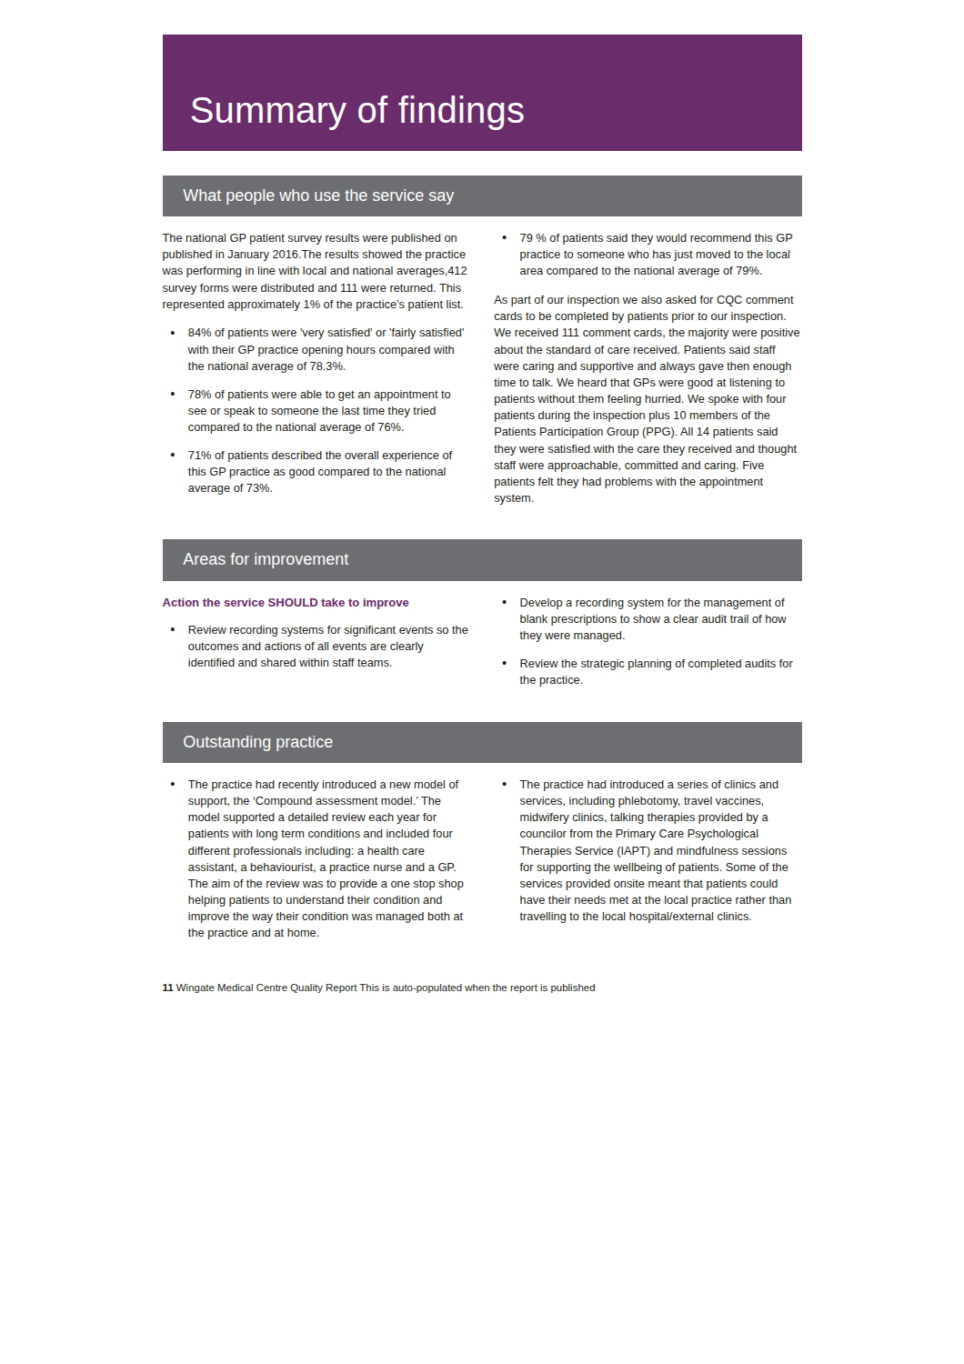Summary of findings
What people who use the service say
The national GP patient survey results were published on published in January 2016.The results showed the practice was performing in line with local and national averages,412 survey forms were distributed and 111 were returned. This represented approximately 1% of the practice’s patient list.
84% of patients were 'very satisfied' or 'fairly satisfied' with their GP practice opening hours compared with the national average of 78.3%.
78% of patients were able to get an appointment to see or speak to someone the last time they tried compared to the national average of 76%.
71% of patients described the overall experience of this GP practice as good compared to the national average of 73%.
79 % of patients said they would recommend this GP practice to someone who has just moved to the local area compared to the national average of 79%.
As part of our inspection we also asked for CQC comment cards to be completed by patients prior to our inspection. We received 111 comment cards, the majority were positive about the standard of care received. Patients said staff were caring and supportive and always gave then enough time to talk. We heard that GPs were good at listening to patients without them feeling hurried. We spoke with four patients during the inspection plus 10 members of the Patients Participation Group (PPG). All 14 patients said they were satisfied with the care they received and thought staff were approachable, committed and caring. Five patients felt they had problems with the appointment system.
Areas for improvement
Action the service SHOULD take to improve
Review recording systems for significant events so the outcomes and actions of all events are clearly identified and shared within staff teams.
Develop a recording system for the management of blank prescriptions to show a clear audit trail of how they were managed.
Review the strategic planning of completed audits for the practice.
Outstanding practice
The practice had recently introduced a new model of support, the ‘Compound assessment model.’ The model supported a detailed review each year for patients with long term conditions and included four different professionals including: a health care assistant, a behaviourist, a practice nurse and a GP. The aim of the review was to provide a one stop shop helping patients to understand their condition and improve the way their condition was managed both at the practice and at home.
The practice had introduced a series of clinics and services, including phlebotomy, travel vaccines, midwifery clinics, talking therapies provided by a councilor from the Primary Care Psychological Therapies Service (IAPT) and mindfulness sessions for supporting the wellbeing of patients. Some of the services provided onsite meant that patients could have their needs met at the local practice rather than travelling to the local hospital/external clinics.
11 Wingate Medical Centre Quality Report This is auto-populated when the report is published